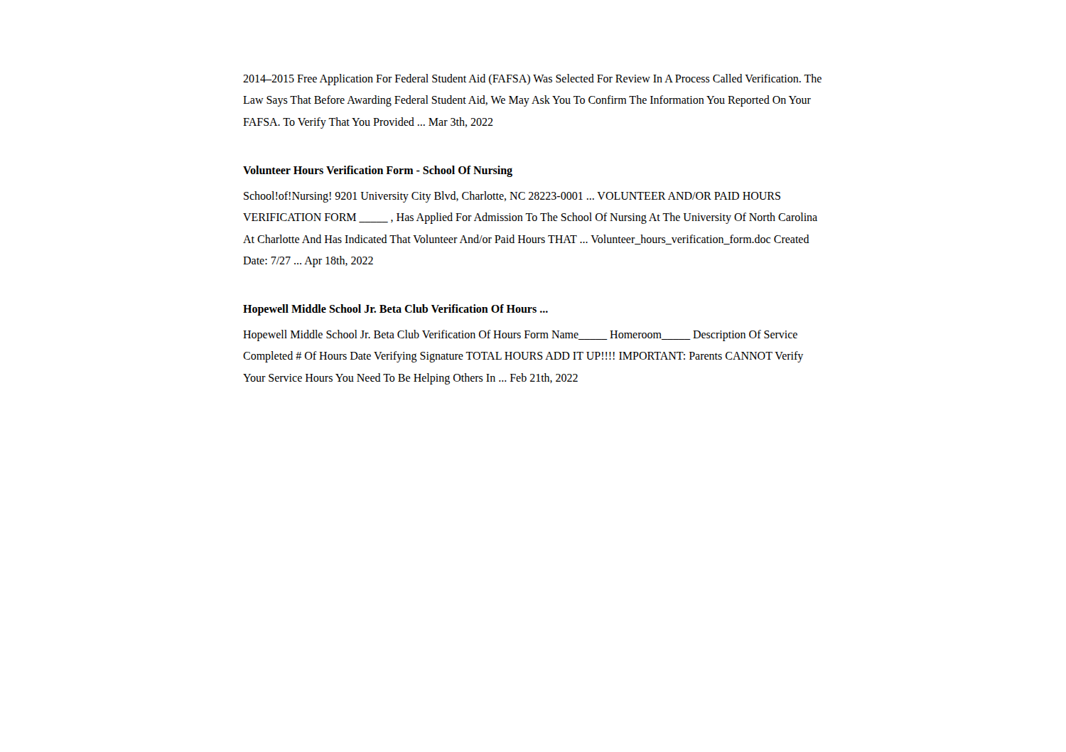2014–2015 Free Application For Federal Student Aid (FAFSA) Was Selected For Review In A Process Called Verification. The Law Says That Before Awarding Federal Student Aid, We May Ask You To Confirm The Information You Reported On Your FAFSA. To Verify That You Provided ... Mar 3th, 2022
Volunteer Hours Verification Form - School Of Nursing
School!of!Nursing! 9201 University City Blvd, Charlotte, NC 28223-0001 ... VOLUNTEER AND/OR PAID HOURS VERIFICATION FORM _____ , Has Applied For Admission To The School Of Nursing At The University Of North Carolina At Charlotte And Has Indicated That Volunteer And/or Paid Hours THAT ... Volunteer_hours_verification_form.doc Created Date: 7/27 ... Apr 18th, 2022
Hopewell Middle School Jr. Beta Club Verification Of Hours ...
Hopewell Middle School Jr. Beta Club Verification Of Hours Form Name_____ Homeroom_____ Description Of Service Completed # Of Hours Date Verifying Signature TOTAL HOURS ADD IT UP!!!! IMPORTANT: Parents CANNOT Verify Your Service Hours You Need To Be Helping Others In ... Feb 21th, 2022